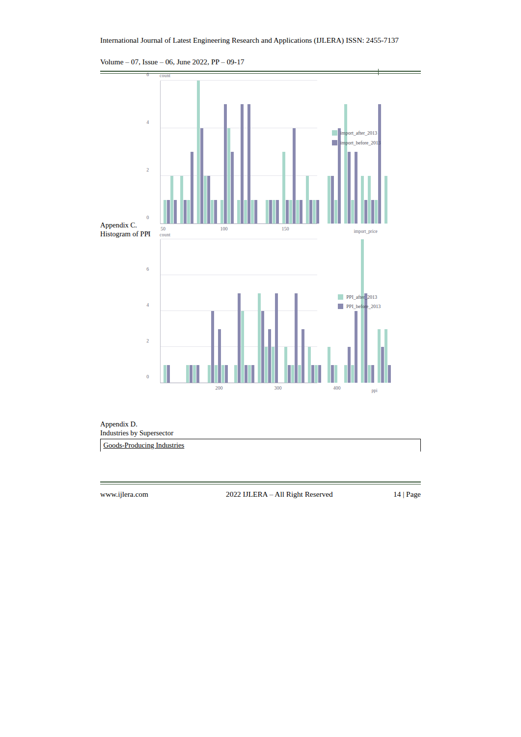International Journal of Latest Engineering Research and Applications (IJLERA) ISSN: 2455-7137
Volume – 07, Issue – 06, June 2022, PP – 09-17
count
6
4
2
0
50 100 150
import_price
import_after_2013
import_before_2013
Appendix C.
Histogram of PPI
count
8
6
4
2
0
200 300 400
ppi
PPI_after_2013
PPI_before_2013
Appendix D.
Industries by Supersector
Goods-Producing Industries
www.ijlera.com
2022 IJLERA – All Right Reserved
14 | Page